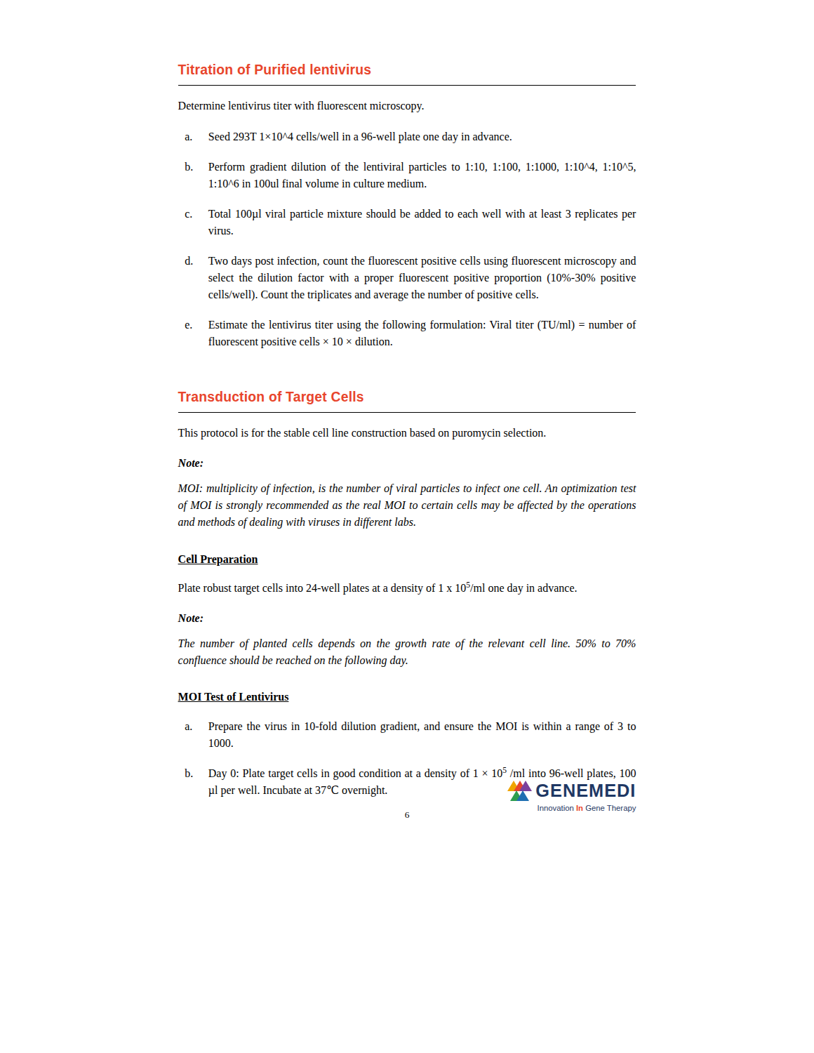Titration of Purified lentivirus
Determine lentivirus titer with fluorescent microscopy.
Seed 293T 1×10^4 cells/well in a 96-well plate one day in advance.
Perform gradient dilution of the lentiviral particles to 1:10, 1:100, 1:1000, 1:10^4, 1:10^5, 1:10^6 in 100ul final volume in culture medium.
Total 100µl viral particle mixture should be added to each well with at least 3 replicates per virus.
Two days post infection, count the fluorescent positive cells using fluorescent microscopy and select the dilution factor with a proper fluorescent positive proportion (10%-30% positive cells/well). Count the triplicates and average the number of positive cells.
Estimate the lentivirus titer using the following formulation: Viral titer (TU/ml) = number of fluorescent positive cells × 10 × dilution.
Transduction of Target Cells
This protocol is for the stable cell line construction based on puromycin selection.
Note:
MOI: multiplicity of infection, is the number of viral particles to infect one cell. An optimization test of MOI is strongly recommended as the real MOI to certain cells may be affected by the operations and methods of dealing with viruses in different labs.
Cell Preparation
Plate robust target cells into 24-well plates at a density of 1 x 105/ml one day in advance.
Note:
The number of planted cells depends on the growth rate of the relevant cell line. 50% to 70% confluence should be reached on the following day.
MOI Test of Lentivirus
Prepare the virus in 10-fold dilution gradient, and ensure the MOI is within a range of 3 to 1000.
Day 0: Plate target cells in good condition at a density of 1 × 105 /ml into 96-well plates, 100 µl per well. Incubate at 37℃ overnight.
GENEMEDI
Innovation In Gene Therapy
6